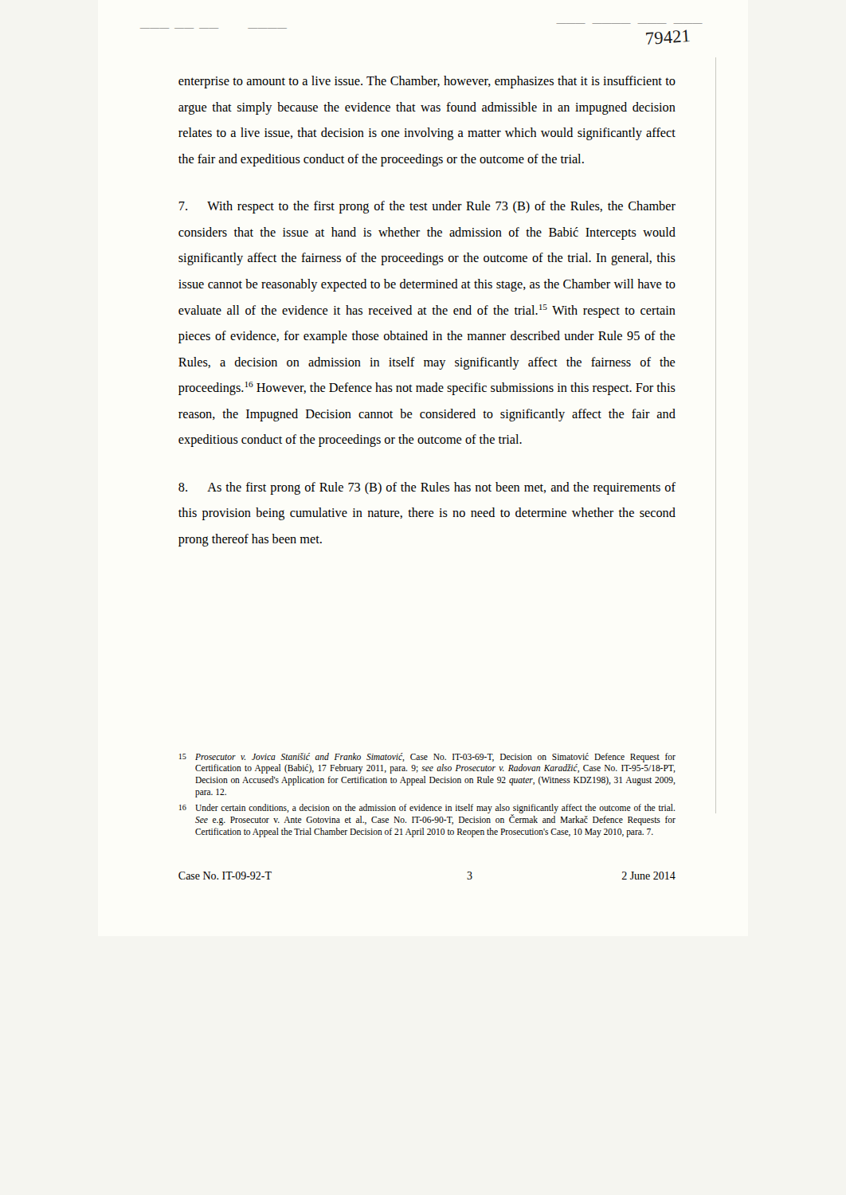——— —— —— ————
——— ———— ——— ———
79421
enterprise to amount to a live issue. The Chamber, however, emphasizes that it is insufficient to argue that simply because the evidence that was found admissible in an impugned decision relates to a live issue, that decision is one involving a matter which would significantly affect the fair and expeditious conduct of the proceedings or the outcome of the trial.
7. With respect to the first prong of the test under Rule 73 (B) of the Rules, the Chamber considers that the issue at hand is whether the admission of the Babić Intercepts would significantly affect the fairness of the proceedings or the outcome of the trial. In general, this issue cannot be reasonably expected to be determined at this stage, as the Chamber will have to evaluate all of the evidence it has received at the end of the trial.15 With respect to certain pieces of evidence, for example those obtained in the manner described under Rule 95 of the Rules, a decision on admission in itself may significantly affect the fairness of the proceedings.16 However, the Defence has not made specific submissions in this respect. For this reason, the Impugned Decision cannot be considered to significantly affect the fair and expeditious conduct of the proceedings or the outcome of the trial.
8. As the first prong of Rule 73 (B) of the Rules has not been met, and the requirements of this provision being cumulative in nature, there is no need to determine whether the second prong thereof has been met.
15
Prosecutor v. Jovica Stanišić and Franko Simatović, Case No. IT-03-69-T, Decision on Simatović Defence Request for Certification to Appeal (Babić), 17 February 2011, para. 9; see also Prosecutor v. Radovan Karadžić, Case No. IT-95-5/18-PT, Decision on Accused's Application for Certification to Appeal Decision on Rule 92 quater, (Witness KDZ198), 31 August 2009, para. 12.
16
Under certain conditions, a decision on the admission of evidence in itself may also significantly affect the outcome of the trial. See e.g. Prosecutor v. Ante Gotovina et al., Case No. IT-06-90-T, Decision on Čermak and Markač Defence Requests for Certification to Appeal the Trial Chamber Decision of 21 April 2010 to Reopen the Prosecution's Case, 10 May 2010, para. 7.
Case No. IT-09-92-T
3
2 June 2014